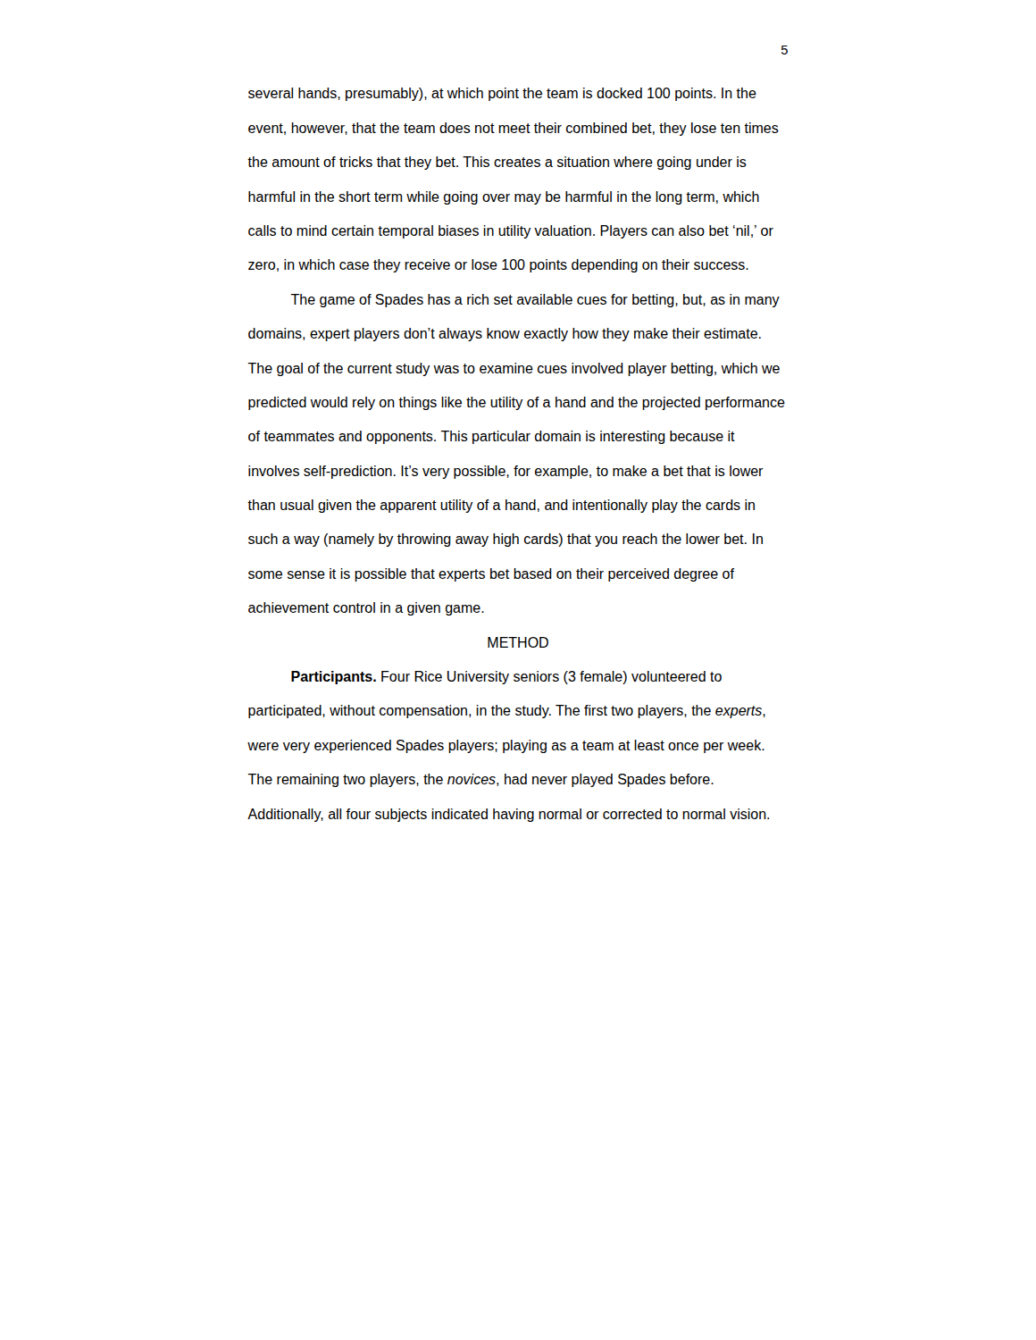5
several hands, presumably), at which point the team is docked 100 points. In the event, however, that the team does not meet their combined bet, they lose ten times the amount of tricks that they bet. This creates a situation where going under is harmful in the short term while going over may be harmful in the long term, which calls to mind certain temporal biases in utility valuation. Players can also bet ‘nil,’ or zero, in which case they receive or lose 100 points depending on their success.
The game of Spades has a rich set available cues for betting, but, as in many domains, expert players don’t always know exactly how they make their estimate. The goal of the current study was to examine cues involved player betting, which we predicted would rely on things like the utility of a hand and the projected performance of teammates and opponents. This particular domain is interesting because it involves self-prediction. It’s very possible, for example, to make a bet that is lower than usual given the apparent utility of a hand, and intentionally play the cards in such a way (namely by throwing away high cards) that you reach the lower bet. In some sense it is possible that experts bet based on their perceived degree of achievement control in a given game.
METHOD
Participants. Four Rice University seniors (3 female) volunteered to participated, without compensation, in the study. The first two players, the experts, were very experienced Spades players; playing as a team at least once per week. The remaining two players, the novices, had never played Spades before. Additionally, all four subjects indicated having normal or corrected to normal vision.